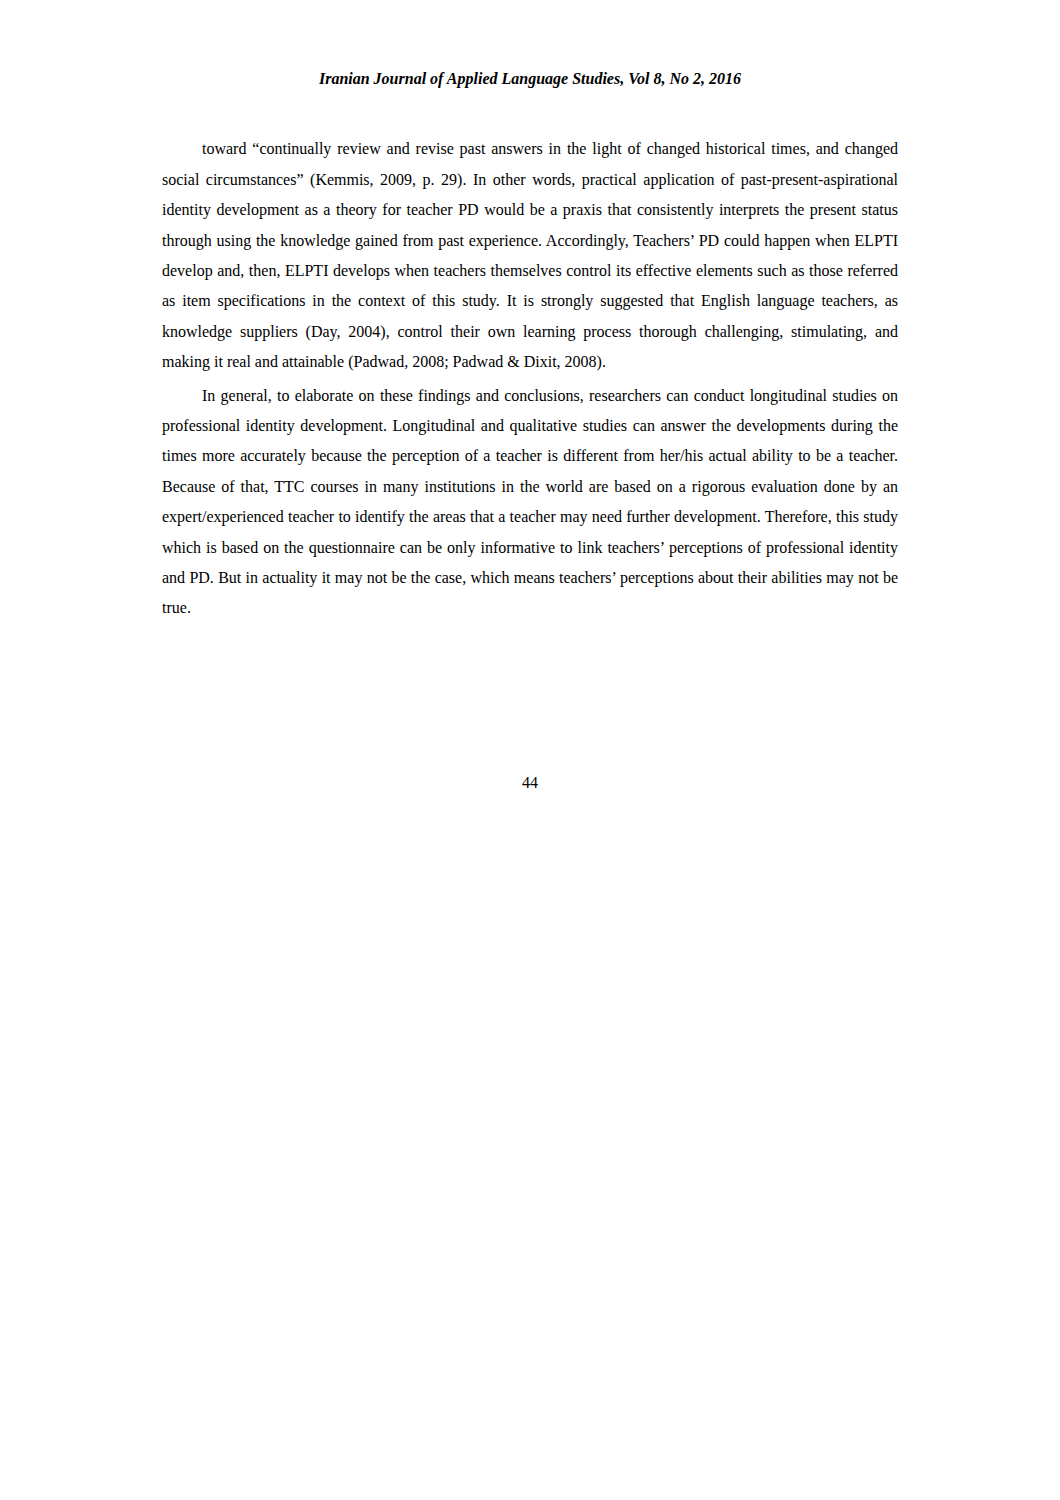Iranian Journal of Applied Language Studies, Vol 8, No 2, 2016
toward “continually review and revise past answers in the light of changed historical times, and changed social circumstances” (Kemmis, 2009, p. 29). In other words, practical application of past-present-aspirational identity development as a theory for teacher PD would be a praxis that consistently interprets the present status through using the knowledge gained from past experience. Accordingly, Teachers’ PD could happen when ELPTI develop and, then, ELPTI develops when teachers themselves control its effective elements such as those referred as item specifications in the context of this study. It is strongly suggested that English language teachers, as knowledge suppliers (Day, 2004), control their own learning process thorough challenging, stimulating, and making it real and attainable (Padwad, 2008; Padwad & Dixit, 2008).
In general, to elaborate on these findings and conclusions, researchers can conduct longitudinal studies on professional identity development. Longitudinal and qualitative studies can answer the developments during the times more accurately because the perception of a teacher is different from her/his actual ability to be a teacher. Because of that, TTC courses in many institutions in the world are based on a rigorous evaluation done by an expert/experienced teacher to identify the areas that a teacher may need further development. Therefore, this study which is based on the questionnaire can be only informative to link teachers’ perceptions of professional identity and PD. But in actuality it may not be the case, which means teachers’ perceptions about their abilities may not be true.
44